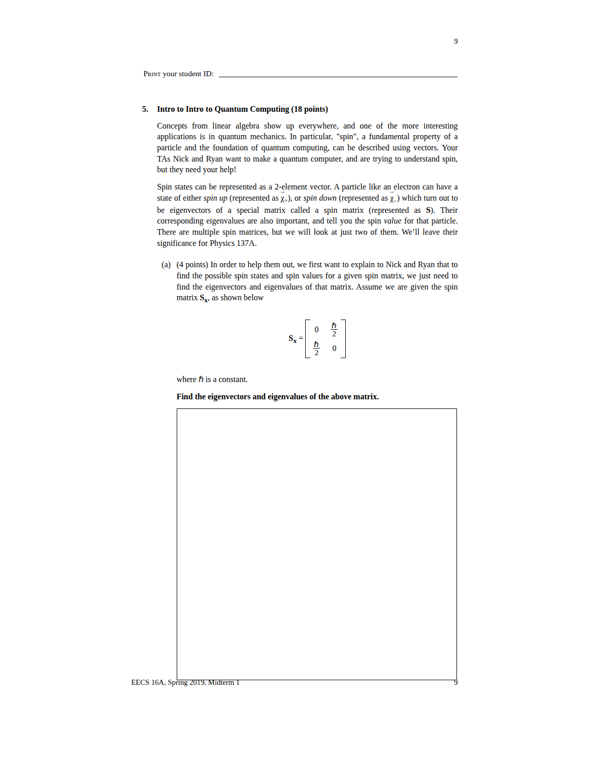9
Print your student ID:
5.
Intro to Intro to Quantum Computing (18 points)
Concepts from linear algebra show up everywhere, and one of the more interesting applications is in quantum mechanics. In particular, "spin", a fundamental property of a particle and the foundation of quantum computing, can be described using vectors. Your TAs Nick and Ryan want to make a quantum computer, and are trying to understand spin, but they need your help!
Spin states can be represented as a 2-element vector. A particle like an electron can have a state of either spin up (represented as χ+), or spin down (represented as χ−) which turn out to be eigenvectors of a special matrix called a spin matrix (represented as S). Their corresponding eigenvalues are also important, and tell you the spin value for that particle. There are multiple spin matrices, but we will look at just two of them. We’ll leave their significance for Physics 137A.
(a)
(4 points) In order to help them out, we first want to explain to Nick and Ryan that to find the possible spin states and spin values for a given spin matrix, we just need to find the eigenvectors and eigenvalues of that matrix. Assume we are given the spin matrix Sx, as shown below
Sx = 0 ℏ 2 ℏ 2 0
where ℏ is a constant.
Find the eigenvectors and eigenvalues of the above matrix.
EECS 16A, Spring 2019, Midterm 1 9